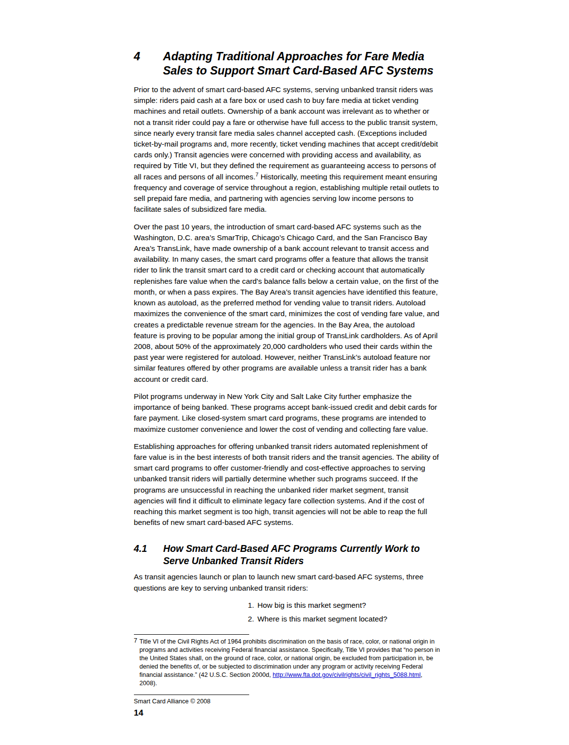4 Adapting Traditional Approaches for Fare Media Sales to Support Smart Card-Based AFC Systems
Prior to the advent of smart card-based AFC systems, serving unbanked transit riders was simple: riders paid cash at a fare box or used cash to buy fare media at ticket vending machines and retail outlets. Ownership of a bank account was irrelevant as to whether or not a transit rider could pay a fare or otherwise have full access to the public transit system, since nearly every transit fare media sales channel accepted cash. (Exceptions included ticket-by-mail programs and, more recently, ticket vending machines that accept credit/debit cards only.) Transit agencies were concerned with providing access and availability, as required by Title VI, but they defined the requirement as guaranteeing access to persons of all races and persons of all incomes.7 Historically, meeting this requirement meant ensuring frequency and coverage of service throughout a region, establishing multiple retail outlets to sell prepaid fare media, and partnering with agencies serving low income persons to facilitate sales of subsidized fare media.
Over the past 10 years, the introduction of smart card-based AFC systems such as the Washington, D.C. area’s SmarTrip, Chicago’s Chicago Card, and the San Francisco Bay Area’s TransLink, have made ownership of a bank account relevant to transit access and availability. In many cases, the smart card programs offer a feature that allows the transit rider to link the transit smart card to a credit card or checking account that automatically replenishes fare value when the card's balance falls below a certain value, on the first of the month, or when a pass expires. The Bay Area’s transit agencies have identified this feature, known as autoload, as the preferred method for vending value to transit riders. Autoload maximizes the convenience of the smart card, minimizes the cost of vending fare value, and creates a predictable revenue stream for the agencies. In the Bay Area, the autoload feature is proving to be popular among the initial group of TransLink cardholders. As of April 2008, about 50% of the approximately 20,000 cardholders who used their cards within the past year were registered for autoload. However, neither TransLink’s autoload feature nor similar features offered by other programs are available unless a transit rider has a bank account or credit card.
Pilot programs underway in New York City and Salt Lake City further emphasize the importance of being banked. These programs accept bank-issued credit and debit cards for fare payment. Like closed-system smart card programs, these programs are intended to maximize customer convenience and lower the cost of vending and collecting fare value.
Establishing approaches for offering unbanked transit riders automated replenishment of fare value is in the best interests of both transit riders and the transit agencies. The ability of smart card programs to offer customer-friendly and cost-effective approaches to serving unbanked transit riders will partially determine whether such programs succeed. If the programs are unsuccessful in reaching the unbanked rider market segment, transit agencies will find it difficult to eliminate legacy fare collection systems. And if the cost of reaching this market segment is too high, transit agencies will not be able to reap the full benefits of new smart card-based AFC systems.
4.1 How Smart Card-Based AFC Programs Currently Work to Serve Unbanked Transit Riders
As transit agencies launch or plan to launch new smart card-based AFC systems, three questions are key to serving unbanked transit riders:
How big is this market segment?
Where is this market segment located?
7
Title VI of the Civil Rights Act of 1964 prohibits discrimination on the basis of race, color, or national origin in programs and activities receiving Federal financial assistance. Specifically, Title VI provides that “no person in the United States shall, on the ground of race, color, or national origin, be excluded from participation in, be denied the benefits of, or be subjected to discrimination under any program or activity receiving Federal financial assistance.” (42 U.S.C. Section 2000d, http://www.fta.dot.gov/civilrights/civil_rights_5088.html, 2008).
Smart Card Alliance © 2008
14